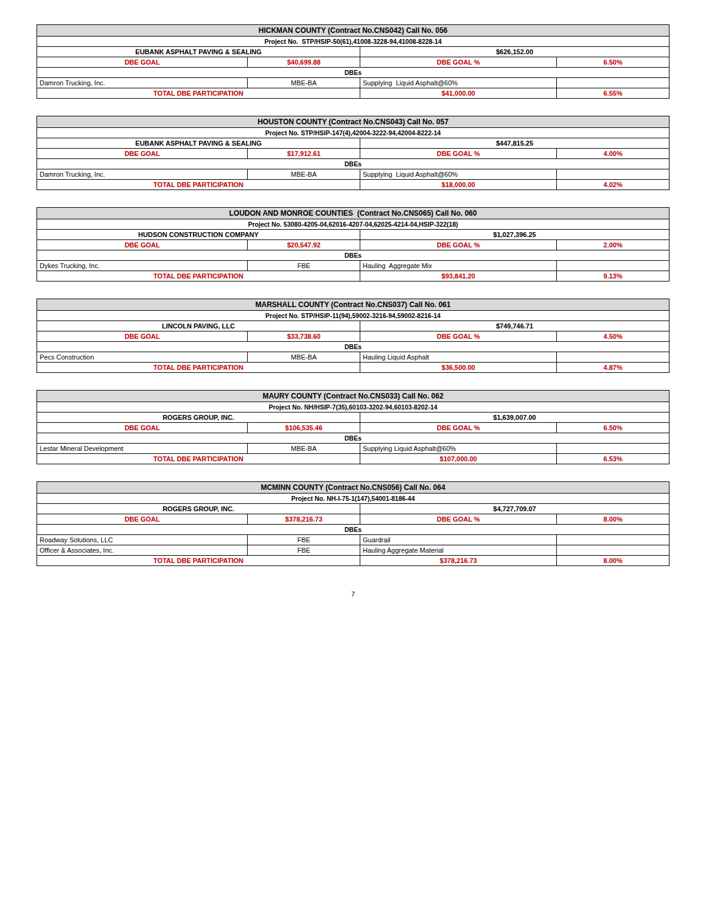| HICKMAN COUNTY (Contract No.CNS042) Call No. 056 |
| Project No. STP/HSIP-50(61),41008-3228-94,41008-8228-14 |
| EUBANK ASPHALT PAVING & SEALING | $626,152.00 |
| DBE GOAL | $40,699.88 | DBE GOAL % | 6.50% |
| DBEs |
| Damron Trucking, Inc. | MBE-BA | Supplying Liquid Asphalt@60% | |
| TOTAL DBE PARTICIPATION | $41,000.00 | 6.55% |
| HOUSTON COUNTY (Contract No.CNS043) Call No. 057 |
| Project No. STP/HSIP-147(4),42004-3222-94,42004-8222-14 |
| EUBANK ASPHALT PAVING & SEALING | $447,815.25 |
| DBE GOAL | $17,912.61 | DBE GOAL % | 4.00% |
| DBEs |
| Damron Trucking, Inc. | MBE-BA | Supplying Liquid Asphalt@60% | |
| TOTAL DBE PARTICIPATION | $18,000.00 | 4.02% |
| LOUDON AND MONROE COUNTIES (Contract No.CNS065) Call No. 060 |
| Project No. 53080-4205-04,62016-4207-04,62025-4214-04,HSIP-322(18) |
| HUDSON CONSTRUCTION COMPANY | $1,027,396.25 |
| DBE GOAL | $20,547.92 | DBE GOAL % | 2.00% |
| DBEs |
| Dykes Trucking, Inc. | FBE | Hauling Aggregate Mix | |
| TOTAL DBE PARTICIPATION | $93,841.20 | 9.13% |
| MARSHALL COUNTY (Contract No.CNS037) Call No. 061 |
| Project No. STP/HSIP-11(94),59002-3216-94,59002-8216-14 |
| LINCOLN PAVING, LLC | $749,746.71 |
| DBE GOAL | $33,738.60 | DBE GOAL % | 4.50% |
| DBEs |
| Pecs Construction | MBE-BA | Hauling Liquid Asphalt | |
| TOTAL DBE PARTICIPATION | $36,500.00 | 4.87% |
| MAURY COUNTY (Contract No.CNS033) Call No. 062 |
| Project No. NH/HSIP-7(35),60103-3202-94,60103-8202-14 |
| ROGERS GROUP, INC. | $1,639,007.00 |
| DBE GOAL | $106,535.46 | DBE GOAL % | 6.50% |
| DBEs |
| Lestar Mineral Development | MBE-BA | Supplying Liquid Asphalt@60% | |
| TOTAL DBE PARTICIPATION | $107,000.00 | 6.53% |
| MCMINN COUNTY (Contract No.CNS056) Call No. 064 |
| Project No. NH-I-75-1(147),54001-8186-44 |
| ROGERS GROUP, INC. | $4,727,709.07 |
| DBE GOAL | $378,216.73 | DBE GOAL % | 8.00% |
| DBEs |
| Roadway Solutions, LLC | FBE | Guardrail | |
| Officer & Associates, Inc. | FBE | Hauling Aggregate Material | |
| TOTAL DBE PARTICIPATION | $378,216.73 | 8.00% |
7